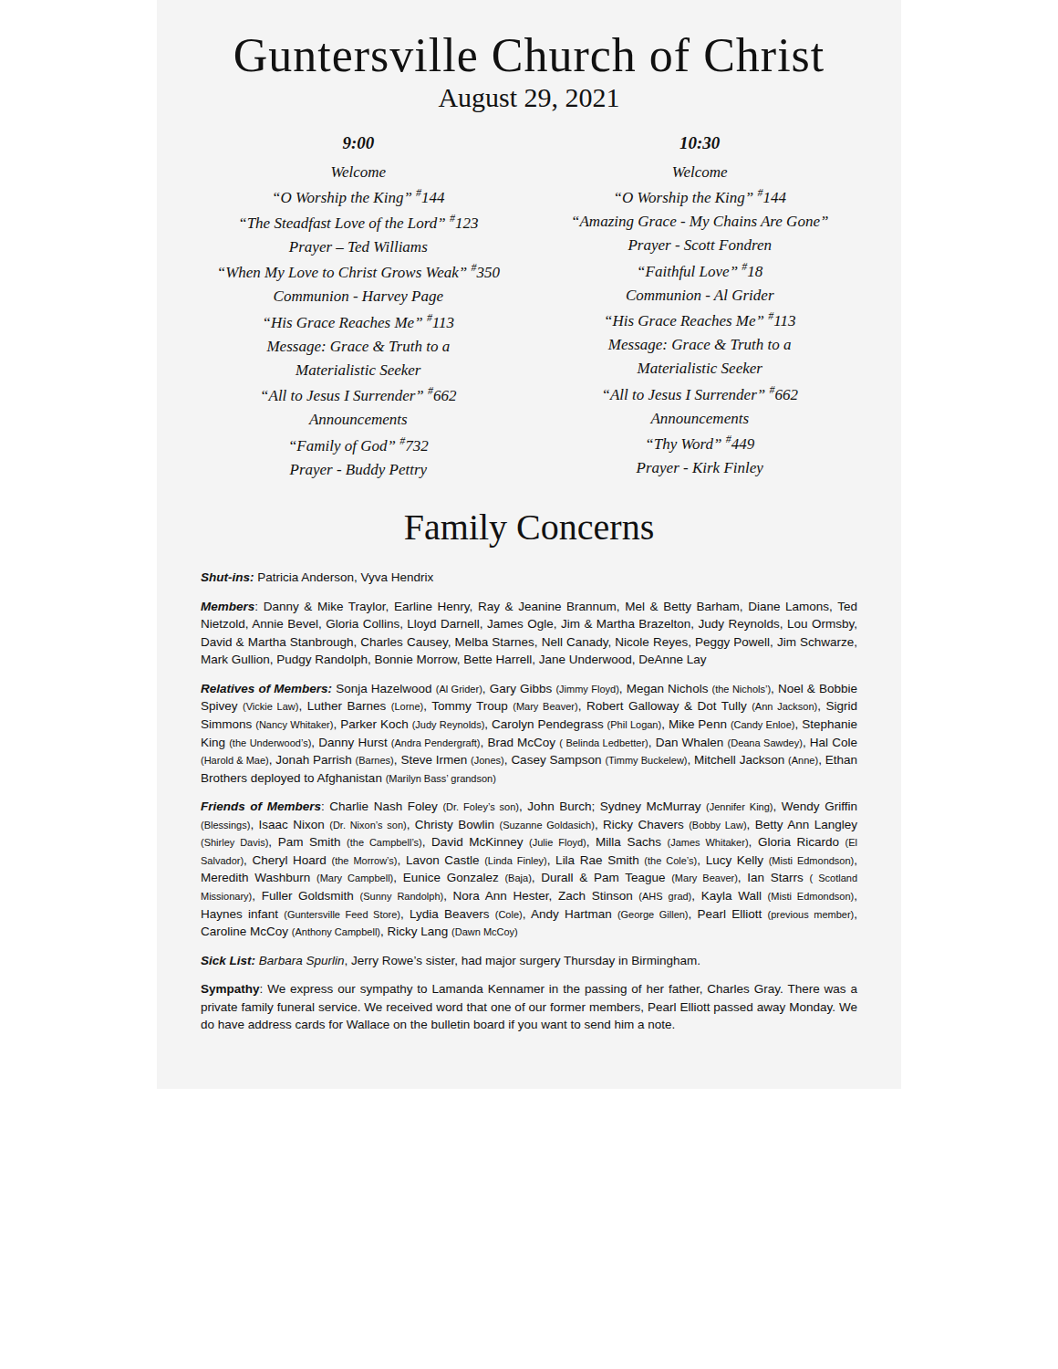Guntersville Church of Christ
August 29, 2021
9:00
Welcome
“O Worship the King” #144
“The Steadfast Love of the Lord” #123
Prayer – Ted Williams
“When My Love to Christ Grows Weak” #350
Communion - Harvey Page
“His Grace Reaches Me” #113
Message: Grace & Truth to a
Materialistic Seeker
“All to Jesus I Surrender” #662
Announcements
“Family of God” #732
Prayer - Buddy Pettry
10:30
Welcome
“O Worship the King” #144
“Amazing Grace - My Chains Are Gone”
Prayer - Scott Fondren
“Faithful Love” #18
Communion - Al Grider
“His Grace Reaches Me” #113
Message: Grace & Truth to a
Materialistic Seeker
“All to Jesus I Surrender” #662
Announcements
“Thy Word” #449
Prayer - Kirk Finley
Family Concerns
Shut-ins: Patricia Anderson, Vyva Hendrix
Members: Danny & Mike Traylor, Earline Henry, Ray & Jeanine Brannum, Mel & Betty Barham, Diane Lamons, Ted Nietzold, Annie Bevel, Gloria Collins, Lloyd Darnell, James Ogle, Jim & Martha Brazelton, Judy Reynolds, Lou Ormsby, David & Martha Stanbrough, Charles Causey, Melba Starnes, Nell Canady, Nicole Reyes, Peggy Powell, Jim Schwarze, Mark Gullion, Pudgy Randolph, Bonnie Morrow, Bette Harrell, Jane Underwood, DeAnne Lay
Relatives of Members: Sonja Hazelwood (Al Grider), Gary Gibbs (Jimmy Floyd), Megan Nichols (the Nichols’), Noel & Bobbie Spivey (Vickie Law), Luther Barnes (Lorne), Tommy Troup (Mary Beaver), Robert Galloway & Dot Tully (Ann Jackson), Sigrid Simmons (Nancy Whitaker), Parker Koch (Judy Reynolds), Carolyn Pendegrass (Phil Logan), Mike Penn (Candy Enloe), Stephanie King (the Underwood’s), Danny Hurst (Andra Pendergraft), Brad McCoy ( Belinda Ledbetter), Dan Whalen (Deana Sawdey), Hal Cole (Harold & Mae), Jonah Parrish (Barnes), Steve Irmen (Jones), Casey Sampson (Timmy Buckelew), Mitchell Jackson (Anne), Ethan Brothers deployed to Afghanistan (Marilyn Bass’ grandson)
Friends of Members: Charlie Nash Foley (Dr. Foley’s son), John Burch; Sydney McMurray (Jennifer King), Wendy Griffin (Blessings), Isaac Nixon (Dr. Nixon’s son), Christy Bowlin (Suzanne Goldasich), Ricky Chavers (Bobby Law), Betty Ann Langley (Shirley Davis), Pam Smith (the Campbell’s), David McKinney (Julie Floyd), Milla Sachs (James Whitaker), Gloria Ricardo (El Salvador), Cheryl Hoard (the Morrow’s), Lavon Castle (Linda Finley), Lila Rae Smith (the Cole’s), Lucy Kelly (Misti Edmondson), Meredith Washburn (Mary Campbell), Eunice Gonzalez (Baja), Durall & Pam Teague (Mary Beaver), Ian Starrs ( Scotland Missionary), Fuller Goldsmith (Sunny Randolph), Nora Ann Hester, Zach Stinson (AHS grad), Kayla Wall (Misti Edmondson), Haynes infant (Guntersville Feed Store), Lydia Beavers (Cole), Andy Hartman (George Gillen), Pearl Elliott (previous member), Caroline McCoy (Anthony Campbell), Ricky Lang (Dawn McCoy)
Sick List: Barbara Spurlin, Jerry Rowe’s sister, had major surgery Thursday in Birmingham.
Sympathy: We express our sympathy to Lamanda Kennamer in the passing of her father, Charles Gray. There was a private family funeral service. We received word that one of our former members, Pearl Elliott passed away Monday. We do have address cards for Wallace on the bulletin board if you want to send him a note.